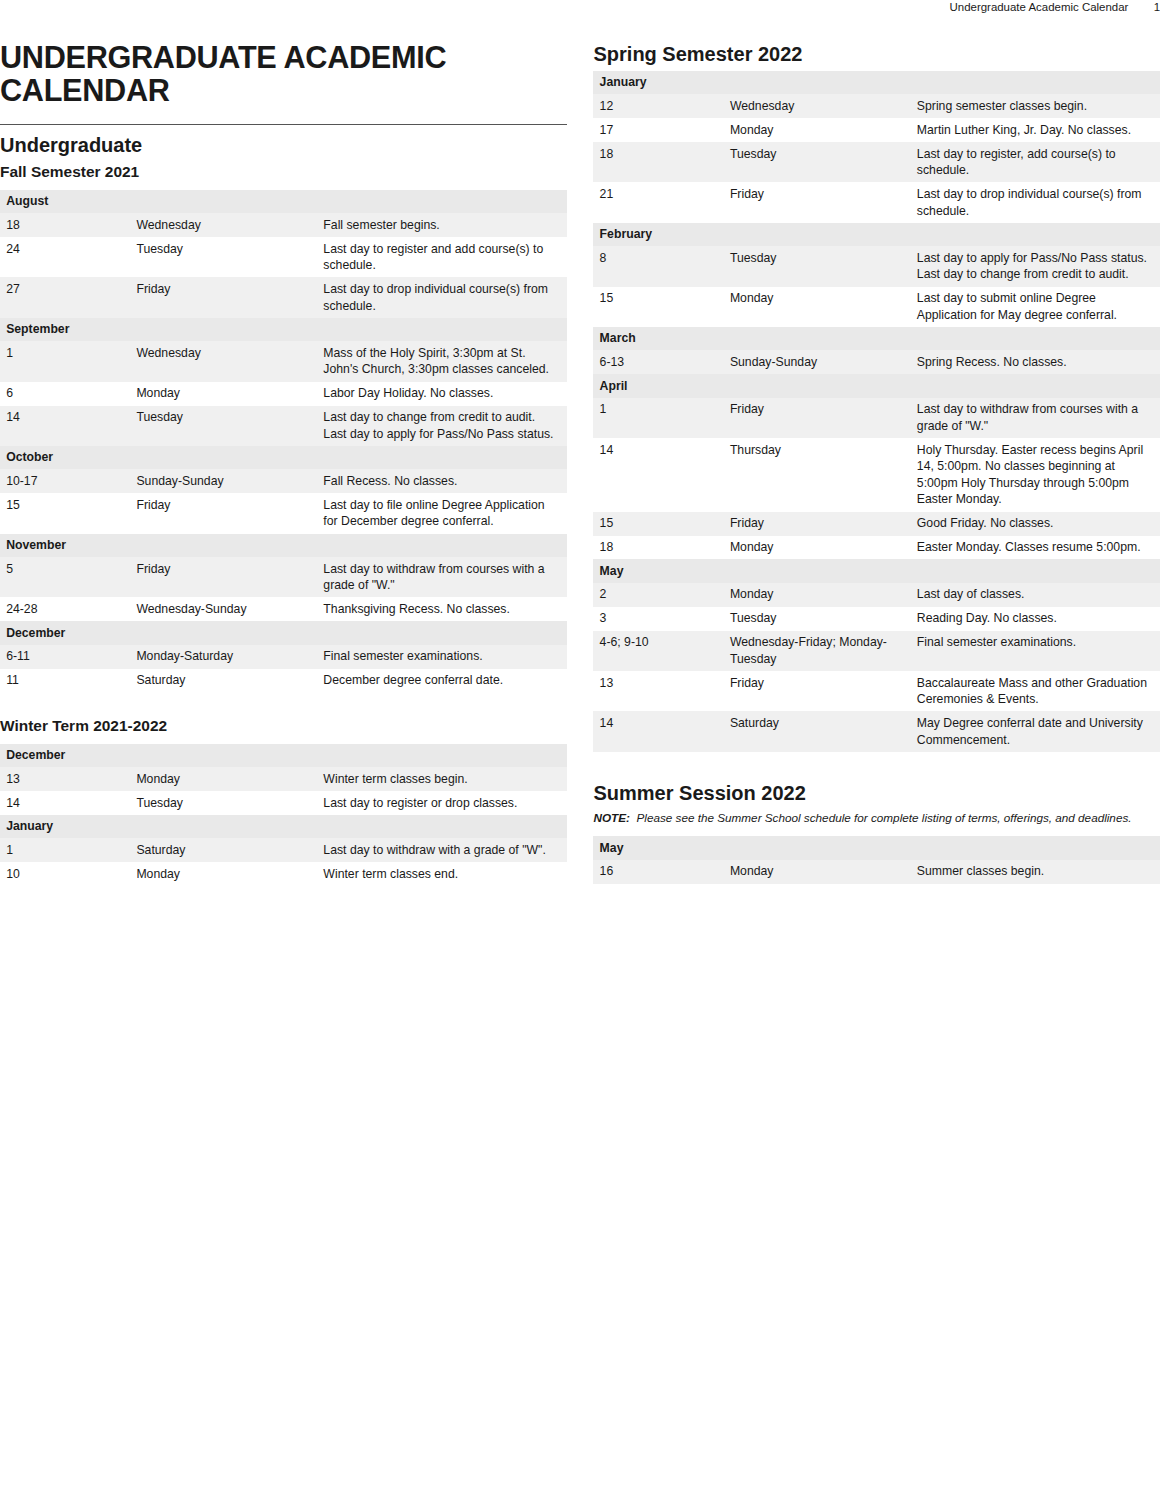Undergraduate Academic Calendar 1
Undergraduate Academic Calendar
Undergraduate
Fall Semester 2021
| August |
| 18 | Wednesday | Fall semester begins. |
| 24 | Tuesday | Last day to register and add course(s) to schedule. |
| 27 | Friday | Last day to drop individual course(s) from schedule. |
| September |
| 1 | Wednesday | Mass of the Holy Spirit, 3:30pm at St. John's Church, 3:30pm classes canceled. |
| 6 | Monday | Labor Day Holiday. No classes. |
| 14 | Tuesday | Last day to change from credit to audit. Last day to apply for Pass/No Pass status. |
| October |
| 10-17 | Sunday-Sunday | Fall Recess. No classes. |
| 15 | Friday | Last day to file online Degree Application for December degree conferral. |
| November |
| 5 | Friday | Last day to withdraw from courses with a grade of "W." |
| 24-28 | Wednesday-Sunday | Thanksgiving Recess. No classes. |
| December |
| 6-11 | Monday-Saturday | Final semester examinations. |
| 11 | Saturday | December degree conferral date. |
Winter Term 2021-2022
| December |
| 13 | Monday | Winter term classes begin. |
| 14 | Tuesday | Last day to register or drop classes. |
| January |
| 1 | Saturday | Last day to withdraw with a grade of "W". |
| 10 | Monday | Winter term classes end. |
Spring Semester 2022
| January |
| 12 | Wednesday | Spring semester classes begin. |
| 17 | Monday | Martin Luther King, Jr. Day. No classes. |
| 18 | Tuesday | Last day to register, add course(s) to schedule. |
| 21 | Friday | Last day to drop individual course(s) from schedule. |
| February |
| 8 | Tuesday | Last day to apply for Pass/No Pass status. Last day to change from credit to audit. |
| 15 | Monday | Last day to submit online Degree Application for May degree conferral. |
| March |
| 6-13 | Sunday-Sunday | Spring Recess. No classes. |
| April |
| 1 | Friday | Last day to withdraw from courses with a grade of "W." |
| 14 | Thursday | Holy Thursday. Easter recess begins April 14, 5:00pm. No classes beginning at 5:00pm Holy Thursday through 5:00pm Easter Monday. |
| 15 | Friday | Good Friday. No classes. |
| 18 | Monday | Easter Monday. Classes resume 5:00pm. |
| May |
| 2 | Monday | Last day of classes. |
| 3 | Tuesday | Reading Day. No classes. |
| 4-6; 9-10 | Wednesday-Friday; Monday-Tuesday | Final semester examinations. |
| 13 | Friday | Baccalaureate Mass and other Graduation Ceremonies & Events. |
| 14 | Saturday | May Degree conferral date and University Commencement. |
Summer Session 2022
NOTE: Please see the Summer School schedule for complete listing of terms, offerings, and deadlines.
| May |
| 16 | Monday | Summer classes begin. |